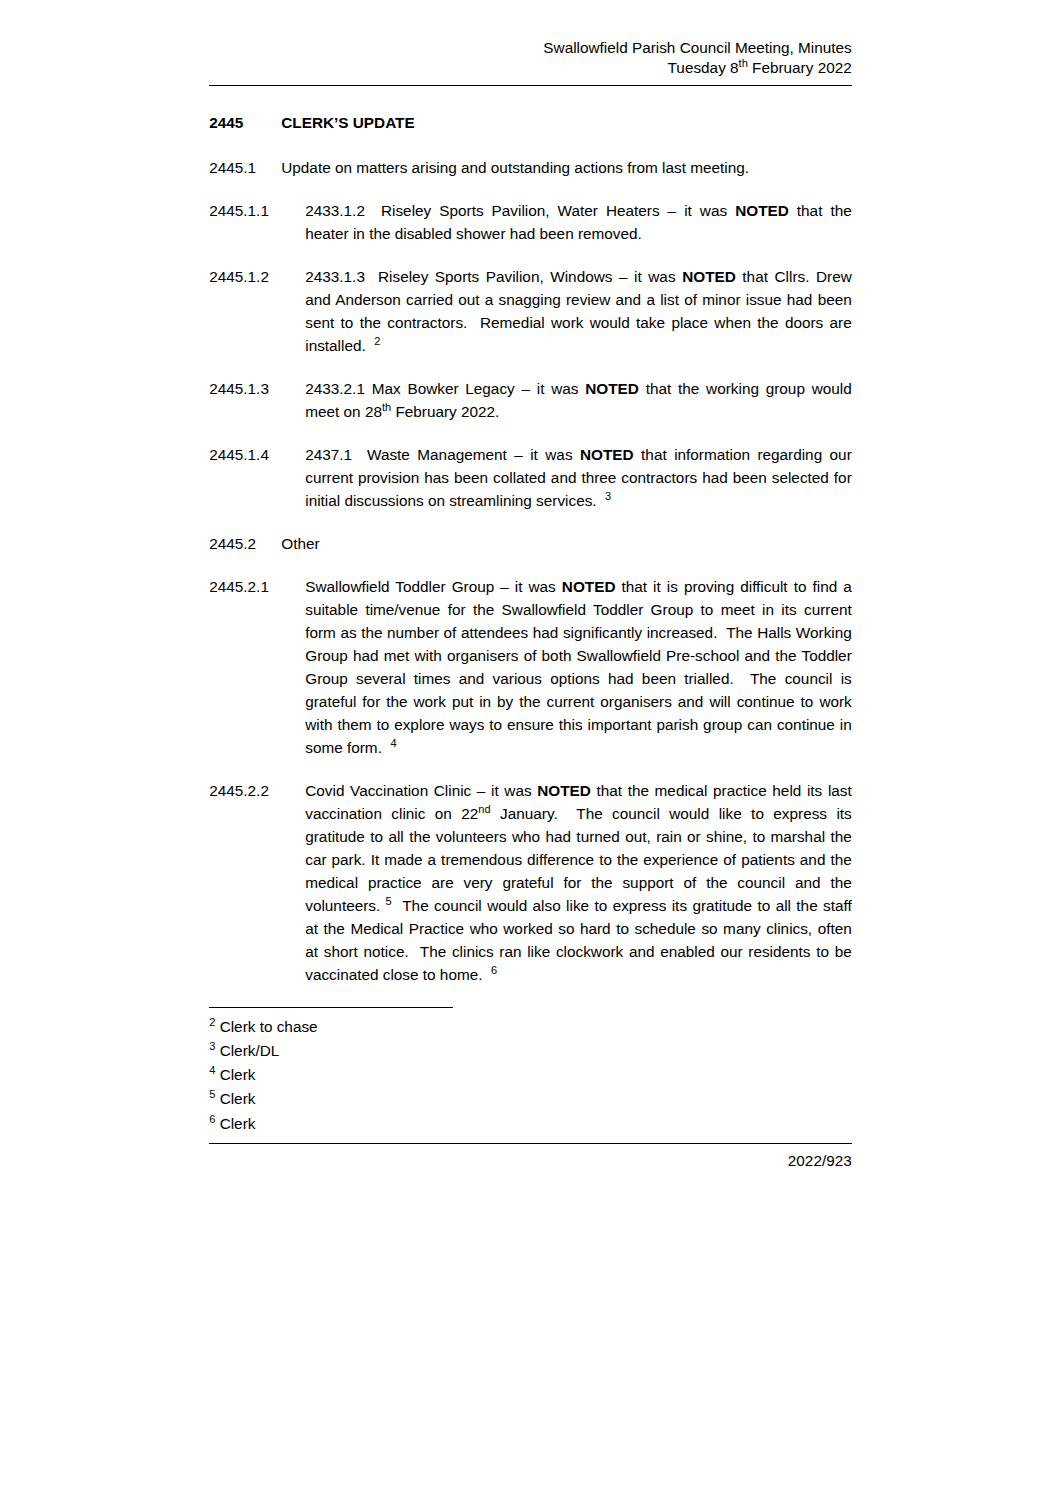Swallowfield Parish Council Meeting, Minutes Tuesday 8th February 2022
2445 CLERK’S UPDATE
2445.1
Update on matters arising and outstanding actions from last meeting.
2445.1.1
2433.1.2 Riseley Sports Pavilion, Water Heaters – it was NOTED that the heater in the disabled shower had been removed.
2445.1.2
2433.1.3 Riseley Sports Pavilion, Windows – it was NOTED that Cllrs. Drew and Anderson carried out a snagging review and a list of minor issue had been sent to the contractors. Remedial work would take place when the doors are installed. 2
2445.1.3
2433.2.1 Max Bowker Legacy – it was NOTED that the working group would meet on 28th February 2022.
2445.1.4
2437.1 Waste Management – it was NOTED that information regarding our current provision has been collated and three contractors had been selected for initial discussions on streamlining services. 3
2445.2
Other
2445.2.1
Swallowfield Toddler Group – it was NOTED that it is proving difficult to find a suitable time/venue for the Swallowfield Toddler Group to meet in its current form as the number of attendees had significantly increased. The Halls Working Group had met with organisers of both Swallowfield Pre-school and the Toddler Group several times and various options had been trialled. The council is grateful for the work put in by the current organisers and will continue to work with them to explore ways to ensure this important parish group can continue in some form. 4
2445.2.2
Covid Vaccination Clinic – it was NOTED that the medical practice held its last vaccination clinic on 22nd January. The council would like to express its gratitude to all the volunteers who had turned out, rain or shine, to marshal the car park. It made a tremendous difference to the experience of patients and the medical practice are very grateful for the support of the council and the volunteers. 5 The council would also like to express its gratitude to all the staff at the Medical Practice who worked so hard to schedule so many clinics, often at short notice. The clinics ran like clockwork and enabled our residents to be vaccinated close to home. 6
2 Clerk to chase
3 Clerk/DL
4 Clerk
5 Clerk
6 Clerk
2022/923